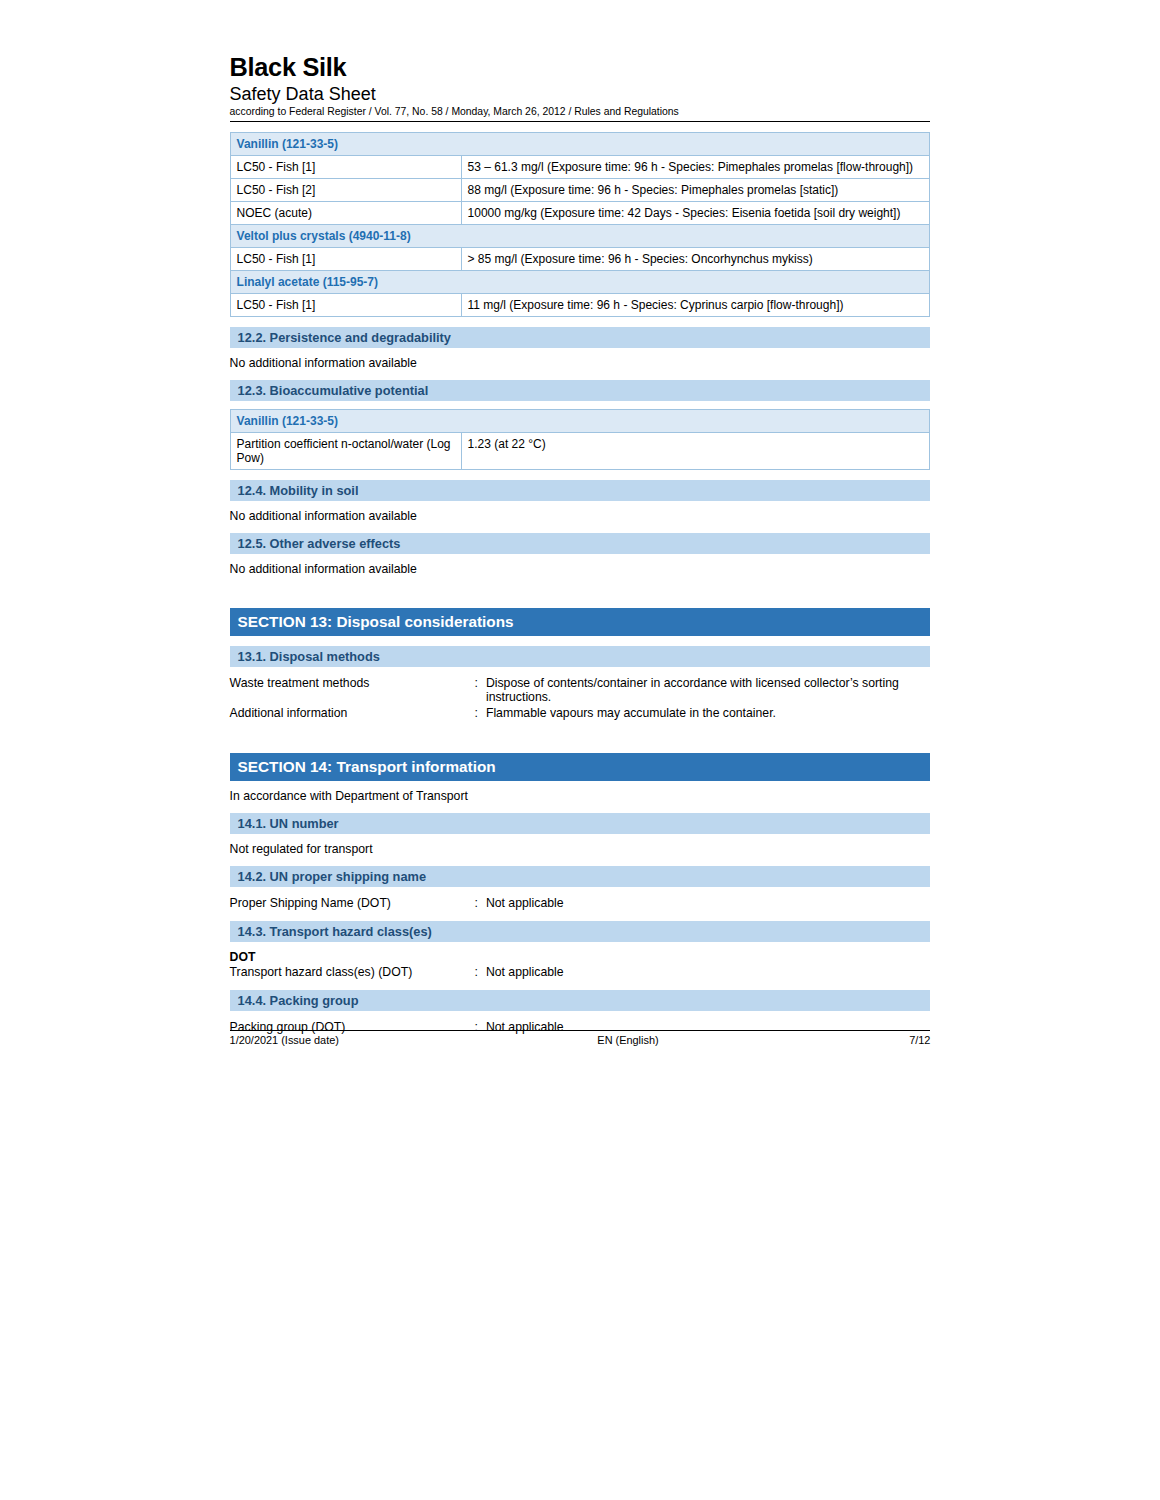Black Silk
Safety Data Sheet
according to Federal Register / Vol. 77, No. 58 / Monday, March 26, 2012 / Rules and Regulations
| Vanillin (121-33-5) |
| LC50 - Fish [1] | 53 – 61.3 mg/l (Exposure time: 96 h - Species: Pimephales promelas [flow-through]) |
| LC50 - Fish [2] | 88 mg/l (Exposure time: 96 h - Species: Pimephales promelas [static]) |
| NOEC (acute) | 10000 mg/kg (Exposure time: 42 Days - Species: Eisenia foetida [soil dry weight]) |
| Veltol plus crystals (4940-11-8) |
| LC50 - Fish [1] | > 85 mg/l (Exposure time: 96 h - Species: Oncorhynchus mykiss) |
| Linalyl acetate (115-95-7) |
| LC50 - Fish [1] | 11 mg/l (Exposure time: 96 h - Species: Cyprinus carpio [flow-through]) |
12.2. Persistence and degradability
No additional information available
12.3. Bioaccumulative potential
| Vanillin (121-33-5) |
| Partition coefficient n-octanol/water (Log Pow) | 1.23 (at 22 °C) |
12.4. Mobility in soil
No additional information available
12.5. Other adverse effects
No additional information available
SECTION 13: Disposal considerations
13.1. Disposal methods
| Waste treatment methods | : | Dispose of contents/container in accordance with licensed collector’s sorting instructions. |
| Additional information | : | Flammable vapours may accumulate in the container. |
SECTION 14: Transport information
In accordance with Department of Transport
14.1. UN number
Not regulated for transport
14.2. UN proper shipping name
| Proper Shipping Name (DOT) | : | Not applicable |
14.3. Transport hazard class(es)
DOT
| Transport hazard class(es) (DOT) | : | Not applicable |
14.4. Packing group
| Packing group (DOT) | : | Not applicable |
1/20/2021 (Issue date)
EN (English)
7/12